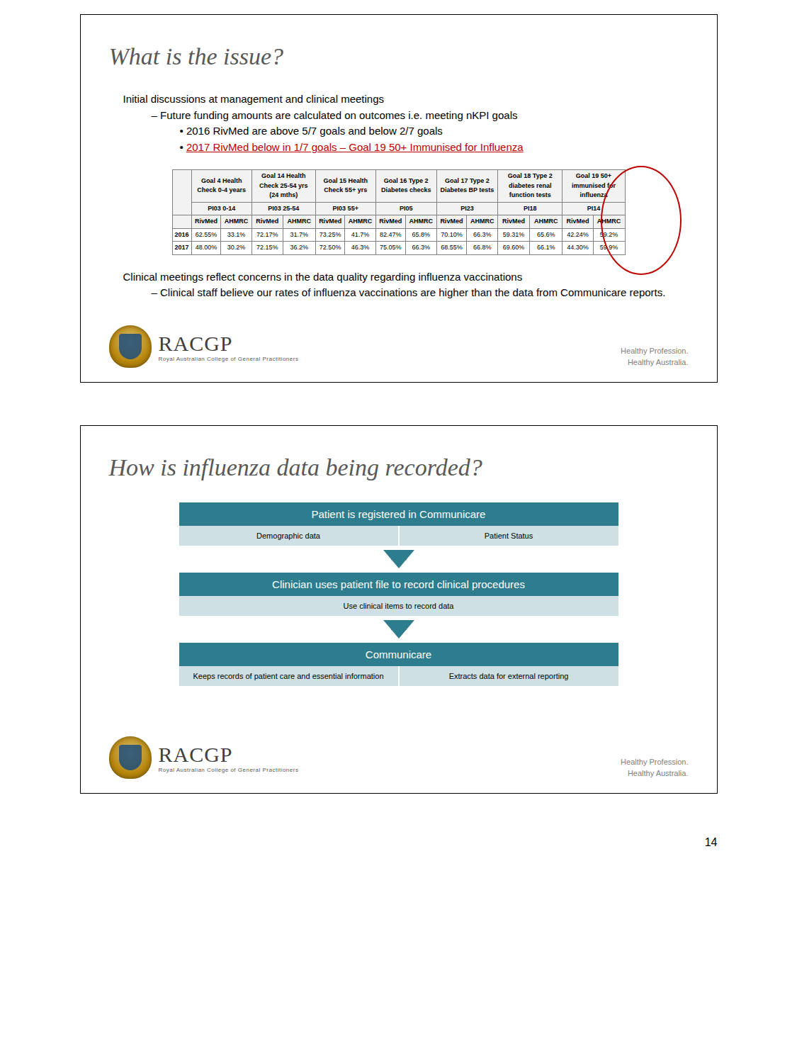What is the issue?
Initial discussions at management and clinical meetings
Future funding amounts are calculated on outcomes i.e. meeting nKPI goals
2016 RivMed are above 5/7 goals and below 2/7 goals
2017 RivMed below in 1/7 goals – Goal 19 50+ Immunised for Influenza
| | Goal 4 Health Check 0-4 years | Goal 14 Health Check 25-54 yrs (24 mths) | Goal 15 Health Check 55+ yrs | Goal 16 Type 2 Diabetes checks | Goal 17 Type 2 Diabetes BP tests | Goal 18 Type 2 diabetes renal function tests | Goal 19 50+ immunised for influenza |
| --- | --- | --- | --- | --- | --- | --- | --- |
| PI03 0-14 | PI03 25-54 | PI03 55+ | PI05 | PI23 | PI18 | PI14 |
| | RivMed | AHMRC | RivMed | AHMRC | RivMed | AHMRC | RivMed | AHMRC | RivMed | AHMRC | RivMed | AHMRC | RivMed | AHMRC |
| 2016 | 62.55% | 33.1% | 72.17% | 31.7% | 73.25% | 41.7% | 82.47% | 65.8% | 70.10% | 66.3% | 59.31% | 65.6% | 42.24% | 59.2% |
| 2017 | 48.00% | 30.2% | 72.15% | 36.2% | 72.50% | 46.3% | 75.05% | 66.3% | 68.55% | 66.8% | 69.60% | 66.1% | 44.30% | 59.9% |
Clinical meetings reflect concerns in the data quality regarding influenza vaccinations
Clinical staff believe our rates of influenza vaccinations are higher than the data from Communicare reports.
RACGP
Royal Australian College of General Practitioners
Healthy Profession.
Healthy Australia.
How is influenza data being recorded?
Patient is registered in Communicare
Demographic data
Patient Status
Clinician uses patient file to record clinical procedures
Use clinical items to record data
Communicare
Keeps records of patient care and essential information
Extracts data for external reporting
RACGP
Royal Australian College of General Practitioners
Healthy Profession.
Healthy Australia.
14